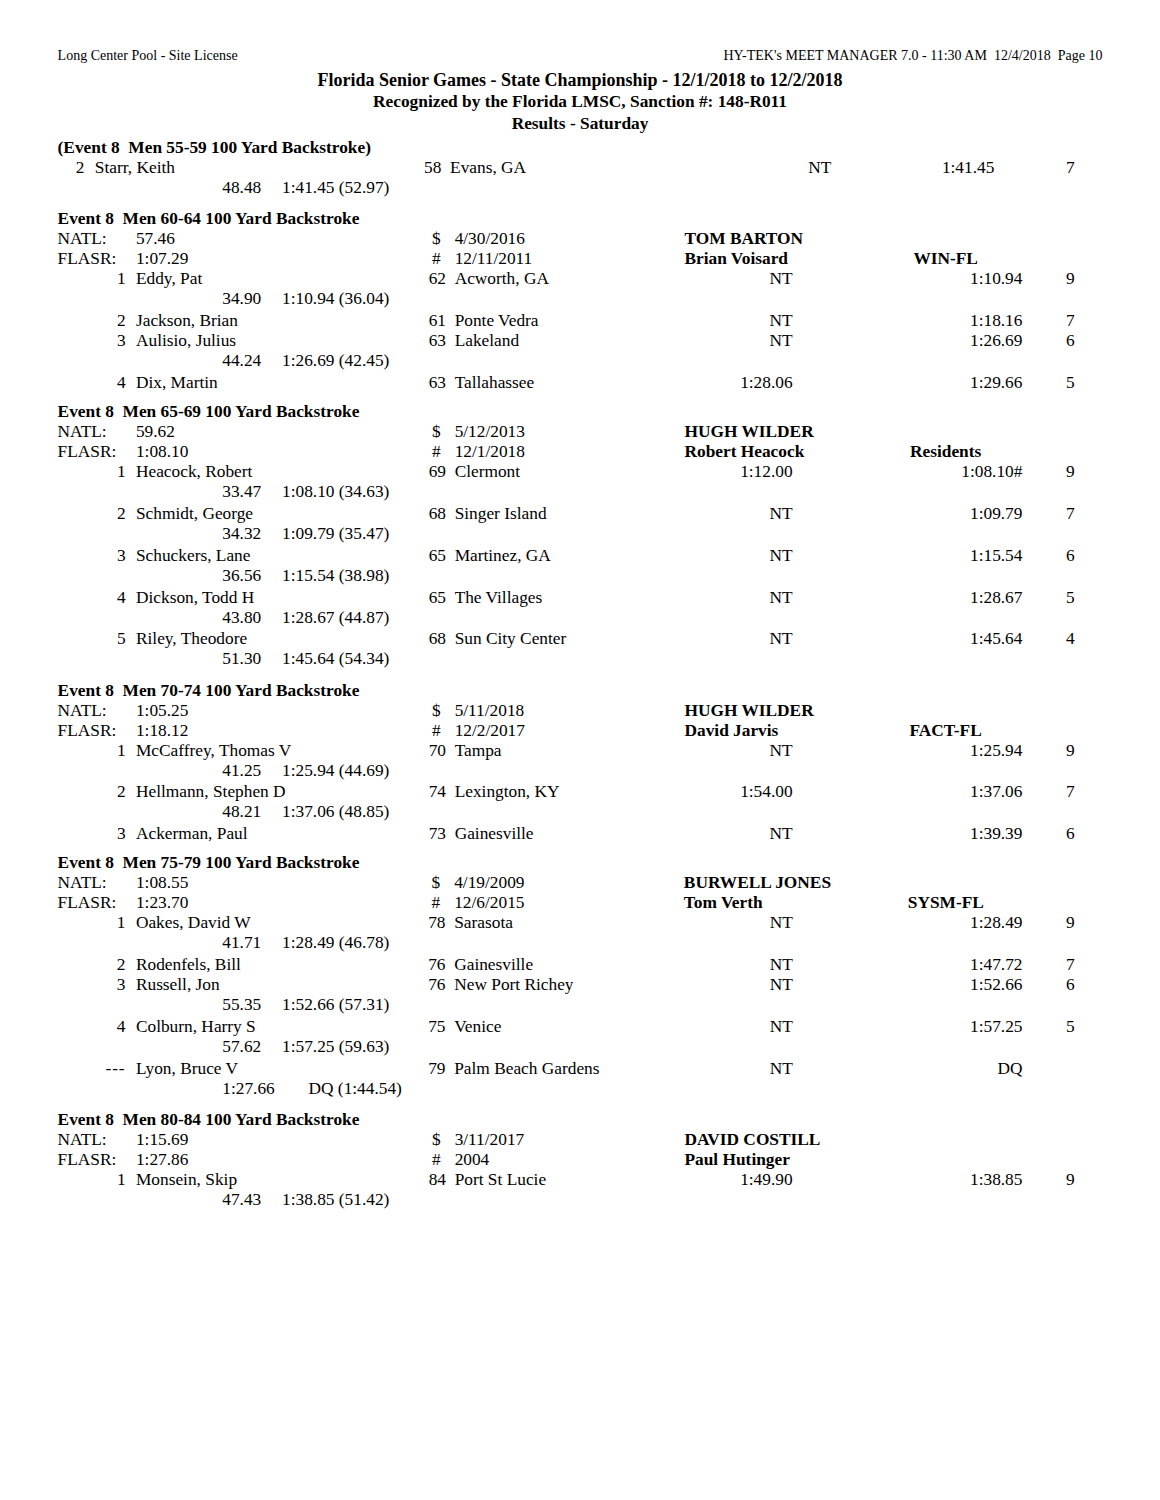Long Center Pool - Site License HY-TEK's MEET MANAGER 7.0 - 11:30 AM 12/4/2018 Page 10
Florida Senior Games - State Championship - 12/1/2018 to 12/2/2018
Recognized by the Florida LMSC, Sanction #: 148-R011
Results - Saturday
(Event 8 Men 55-59 100 Yard Backstroke)
| 2 | Starr, Keith | 58 | Evans, GA | NT | 1:41.45 | 7 |
| 48.48 1:41.45 (52.97) |
Event 8 Men 60-64 100 Yard Backstroke
| NATL: | 57.46 | $ | 4/30/2016 | TOM BARTON | | |
| FLASR: | 1:07.29 | # | 12/11/2011 | Brian Voisard | WIN-FL | |
| 1 | Eddy, Pat | 62 | Acworth, GA | NT | 1:10.94 | 9 |
| 34.90 1:10.94 (36.04) |
| 2 | Jackson, Brian | 61 | Ponte Vedra | NT | 1:18.16 | 7 |
| 3 | Aulisio, Julius | 63 | Lakeland | NT | 1:26.69 | 6 |
| 44.24 1:26.69 (42.45) |
| 4 | Dix, Martin | 63 | Tallahassee | 1:28.06 | 1:29.66 | 5 |
Event 8 Men 65-69 100 Yard Backstroke
| NATL: | 59.62 | $ | 5/12/2013 | HUGH WILDER | | |
| FLASR: | 1:08.10 | # | 12/1/2018 | Robert Heacock | Residents | |
| 1 | Heacock, Robert | 69 | Clermont | 1:12.00 | 1:08.10# | 9 |
| 33.47 1:08.10 (34.63) |
| 2 | Schmidt, George | 68 | Singer Island | NT | 1:09.79 | 7 |
| 34.32 1:09.79 (35.47) |
| 3 | Schuckers, Lane | 65 | Martinez, GA | NT | 1:15.54 | 6 |
| 36.56 1:15.54 (38.98) |
| 4 | Dickson, Todd H | 65 | The Villages | NT | 1:28.67 | 5 |
| 43.80 1:28.67 (44.87) |
| 5 | Riley, Theodore | 68 | Sun City Center | NT | 1:45.64 | 4 |
| 51.30 1:45.64 (54.34) |
Event 8 Men 70-74 100 Yard Backstroke
| NATL: | 1:05.25 | $ | 5/11/2018 | HUGH WILDER | | |
| FLASR: | 1:18.12 | # | 12/2/2017 | David Jarvis | FACT-FL | |
| 1 | McCaffrey, Thomas V | 70 | Tampa | NT | 1:25.94 | 9 |
| 41.25 1:25.94 (44.69) |
| 2 | Hellmann, Stephen D | 74 | Lexington, KY | 1:54.00 | 1:37.06 | 7 |
| 48.21 1:37.06 (48.85) |
| 3 | Ackerman, Paul | 73 | Gainesville | NT | 1:39.39 | 6 |
Event 8 Men 75-79 100 Yard Backstroke
| NATL: | 1:08.55 | $ | 4/19/2009 | BURWELL JONES | | |
| FLASR: | 1:23.70 | # | 12/6/2015 | Tom Verth | SYSM-FL | |
| 1 | Oakes, David W | 78 | Sarasota | NT | 1:28.49 | 9 |
| 41.71 1:28.49 (46.78) |
| 2 | Rodenfels, Bill | 76 | Gainesville | NT | 1:47.72 | 7 |
| 3 | Russell, Jon | 76 | New Port Richey | NT | 1:52.66 | 6 |
| 55.35 1:52.66 (57.31) |
| 4 | Colburn, Harry S | 75 | Venice | NT | 1:57.25 | 5 |
| 57.62 1:57.25 (59.63) |
| --- | Lyon, Bruce V | 79 | Palm Beach Gardens | NT | DQ | |
| 1:27.66 DQ (1:44.54) |
Event 8 Men 80-84 100 Yard Backstroke
| NATL: | 1:15.69 | $ | 3/11/2017 | DAVID COSTILL | | |
| FLASR: | 1:27.86 | # | 2004 | Paul Hutinger | | |
| 1 | Monsein, Skip | 84 | Port St Lucie | 1:49.90 | 1:38.85 | 9 |
| 47.43 1:38.85 (51.42) |